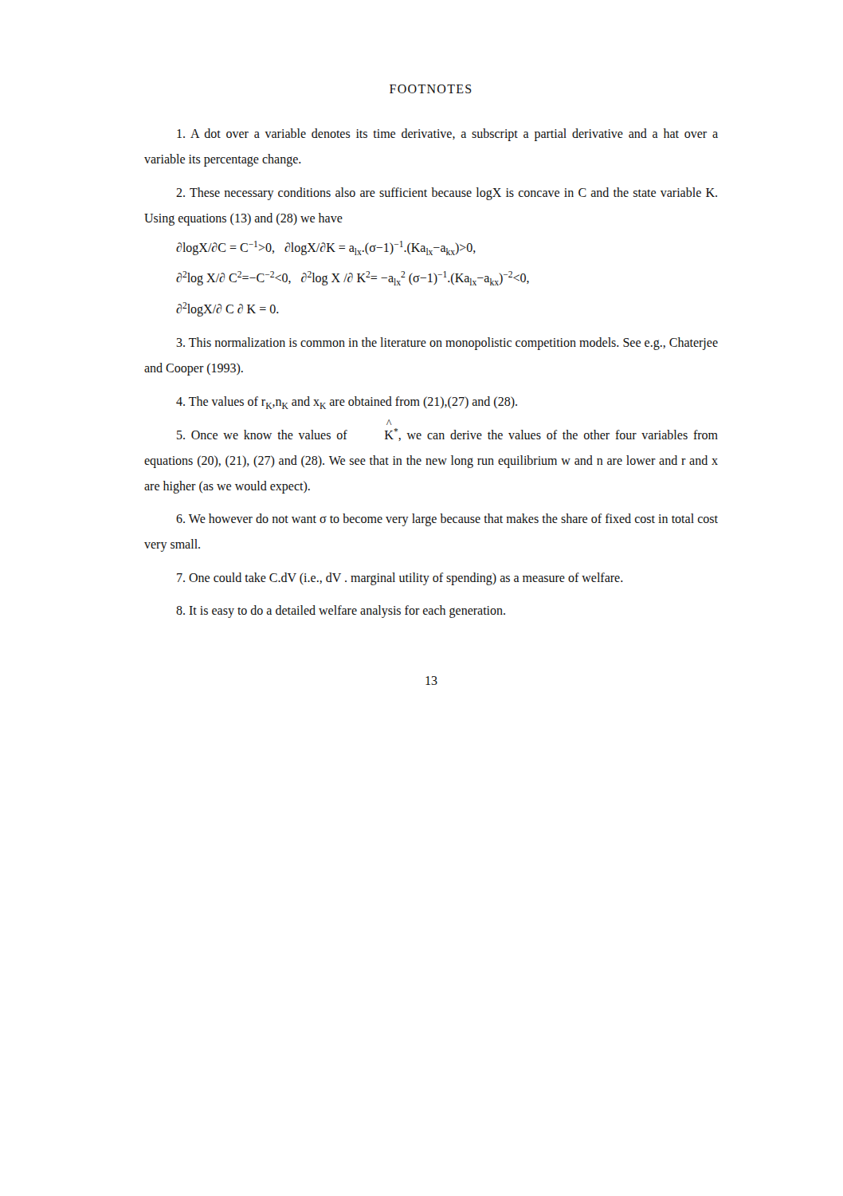FOOTNOTES
A dot over a variable denotes its time derivative, a subscript a partial derivative and a hat over a variable its percentage change.
These necessary conditions also are sufficient because logX is concave in C and the state variable K. Using equations (13) and (28) we have ∂logX/∂C = C−1>0, ∂logX/∂K = alx.(σ−1)−1.(Kalx−akx)>0, ∂2log X/∂ C2=−C−2<0, ∂2log X /∂ K2= −alx2 (σ−1)−1.(Kalx−akx)−2<0, ∂2logX/∂ C ∂ K = 0.
This normalization is common in the literature on monopolistic competition models. See e.g., Chaterjee and Cooper (1993).
The values of rK,nK and xK are obtained from (21),(27) and (28).
Once we know the values of ^K*, we can derive the values of the other four variables from equations (20), (21), (27) and (28). We see that in the new long run equilibrium w and n are lower and r and x are higher (as we would expect).
We however do not want σ to become very large because that makes the share of fixed cost in total cost very small.
One could take C.dV (i.e., dV . marginal utility of spending) as a measure of welfare.
It is easy to do a detailed welfare analysis for each generation.
13